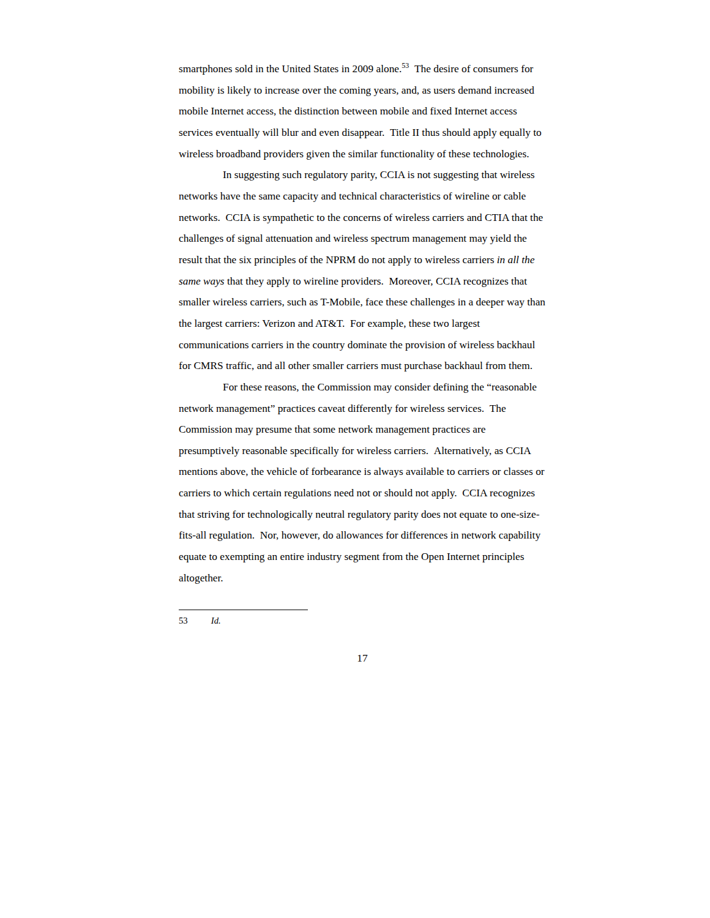smartphones sold in the United States in 2009 alone.53 The desire of consumers for mobility is likely to increase over the coming years, and, as users demand increased mobile Internet access, the distinction between mobile and fixed Internet access services eventually will blur and even disappear. Title II thus should apply equally to wireless broadband providers given the similar functionality of these technologies.
In suggesting such regulatory parity, CCIA is not suggesting that wireless networks have the same capacity and technical characteristics of wireline or cable networks. CCIA is sympathetic to the concerns of wireless carriers and CTIA that the challenges of signal attenuation and wireless spectrum management may yield the result that the six principles of the NPRM do not apply to wireless carriers in all the same ways that they apply to wireline providers. Moreover, CCIA recognizes that smaller wireless carriers, such as T-Mobile, face these challenges in a deeper way than the largest carriers: Verizon and AT&T. For example, these two largest communications carriers in the country dominate the provision of wireless backhaul for CMRS traffic, and all other smaller carriers must purchase backhaul from them.
For these reasons, the Commission may consider defining the “reasonable network management” practices caveat differently for wireless services. The Commission may presume that some network management practices are presumptively reasonable specifically for wireless carriers. Alternatively, as CCIA mentions above, the vehicle of forbearance is always available to carriers or classes or carriers to which certain regulations need not or should not apply. CCIA recognizes that striving for technologically neutral regulatory parity does not equate to one-size-fits-all regulation. Nor, however, do allowances for differences in network capability equate to exempting an entire industry segment from the Open Internet principles altogether.
53 Id.
17